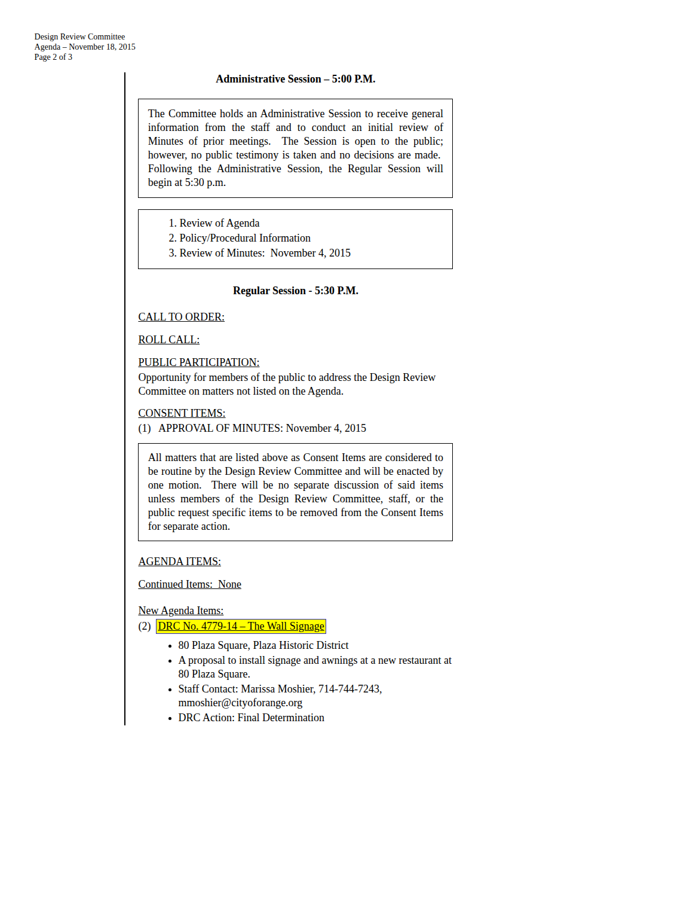Design Review Committee
Agenda – November 18, 2015
Page 2 of 3
Administrative Session – 5:00 P.M.
The Committee holds an Administrative Session to receive general information from the staff and to conduct an initial review of Minutes of prior meetings. The Session is open to the public; however, no public testimony is taken and no decisions are made. Following the Administrative Session, the Regular Session will begin at 5:30 p.m.
Review of Agenda
Policy/Procedural Information
Review of Minutes: November 4, 2015
Regular Session - 5:30 P.M.
CALL TO ORDER:
ROLL CALL:
PUBLIC PARTICIPATION:
Opportunity for members of the public to address the Design Review Committee on matters not listed on the Agenda.
CONSENT ITEMS:
(1) APPROVAL OF MINUTES: November 4, 2015
All matters that are listed above as Consent Items are considered to be routine by the Design Review Committee and will be enacted by one motion. There will be no separate discussion of said items unless members of the Design Review Committee, staff, or the public request specific items to be removed from the Consent Items for separate action.
AGENDA ITEMS:
Continued Items: None
New Agenda Items:
(2) DRC No. 4779-14 – The Wall Signage
80 Plaza Square, Plaza Historic District
A proposal to install signage and awnings at a new restaurant at 80 Plaza Square.
Staff Contact: Marissa Moshier, 714-744-7243, mmoshier@cityoforange.org
DRC Action: Final Determination